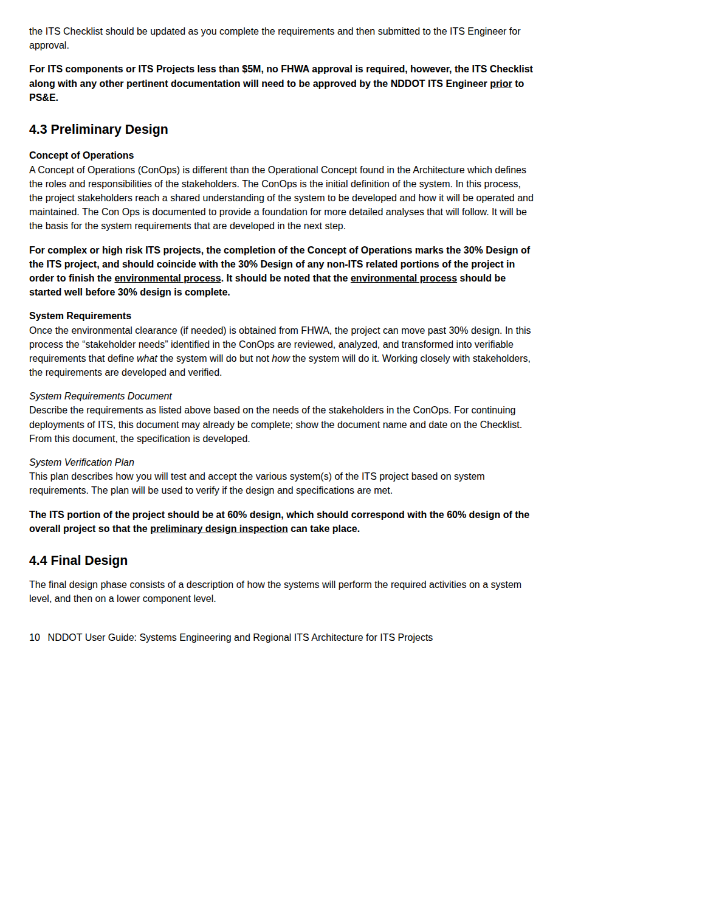the ITS Checklist should be updated as you complete the requirements and then submitted to the ITS Engineer for approval.
For ITS components or ITS Projects less than $5M, no FHWA approval is required, however, the ITS Checklist along with any other pertinent documentation will need to be approved by the NDDOT ITS Engineer prior to PS&E.
4.3 Preliminary Design
Concept of Operations
A Concept of Operations (ConOps) is different than the Operational Concept found in the Architecture which defines the roles and responsibilities of the stakeholders. The ConOps is the initial definition of the system. In this process, the project stakeholders reach a shared understanding of the system to be developed and how it will be operated and maintained. The Con Ops is documented to provide a foundation for more detailed analyses that will follow. It will be the basis for the system requirements that are developed in the next step.
For complex or high risk ITS projects, the completion of the Concept of Operations marks the 30% Design of the ITS project, and should coincide with the 30% Design of any non-ITS related portions of the project in order to finish the environmental process. It should be noted that the environmental process should be started well before 30% design is complete.
System Requirements
Once the environmental clearance (if needed) is obtained from FHWA, the project can move past 30% design. In this process the “stakeholder needs” identified in the ConOps are reviewed, analyzed, and transformed into verifiable requirements that define what the system will do but not how the system will do it. Working closely with stakeholders, the requirements are developed and verified.
System Requirements Document
Describe the requirements as listed above based on the needs of the stakeholders in the ConOps. For continuing deployments of ITS, this document may already be complete; show the document name and date on the Checklist. From this document, the specification is developed.
System Verification Plan
This plan describes how you will test and accept the various system(s) of the ITS project based on system requirements. The plan will be used to verify if the design and specifications are met.
The ITS portion of the project should be at 60% design, which should correspond with the 60% design of the overall project so that the preliminary design inspection can take place.
4.4 Final Design
The final design phase consists of a description of how the systems will perform the required activities on a system level, and then on a lower component level.
10 NDDOT User Guide: Systems Engineering and Regional ITS Architecture for ITS Projects